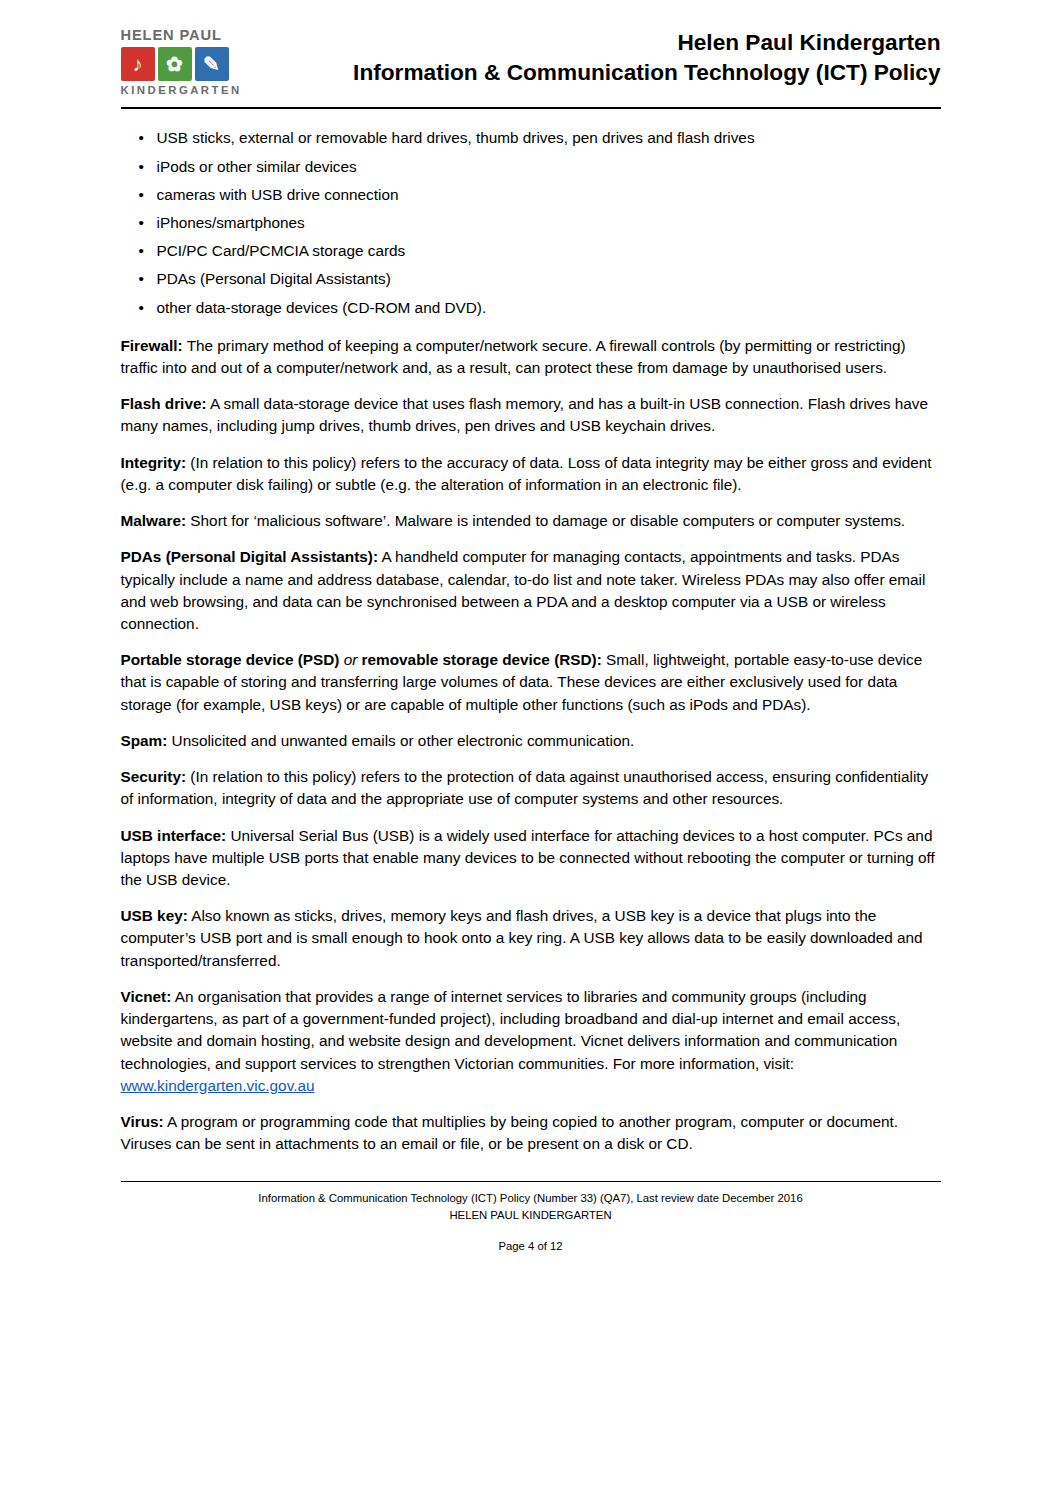HELEN PAUL
♪ ✿ ✎
KINDERGARTEN
Helen Paul Kindergarten
Information & Communication Technology (ICT) Policy
USB sticks, external or removable hard drives, thumb drives, pen drives and flash drives
iPods or other similar devices
cameras with USB drive connection
iPhones/smartphones
PCI/PC Card/PCMCIA storage cards
PDAs (Personal Digital Assistants)
other data-storage devices (CD-ROM and DVD).
Firewall: The primary method of keeping a computer/network secure. A firewall controls (by permitting or restricting) traffic into and out of a computer/network and, as a result, can protect these from damage by unauthorised users.
Flash drive: A small data-storage device that uses flash memory, and has a built-in USB connection. Flash drives have many names, including jump drives, thumb drives, pen drives and USB keychain drives.
Integrity: (In relation to this policy) refers to the accuracy of data. Loss of data integrity may be either gross and evident (e.g. a computer disk failing) or subtle (e.g. the alteration of information in an electronic file).
Malware: Short for ‘malicious software’. Malware is intended to damage or disable computers or computer systems.
PDAs (Personal Digital Assistants): A handheld computer for managing contacts, appointments and tasks. PDAs typically include a name and address database, calendar, to-do list and note taker. Wireless PDAs may also offer email and web browsing, and data can be synchronised between a PDA and a desktop computer via a USB or wireless connection.
Portable storage device (PSD) or removable storage device (RSD): Small, lightweight, portable easy-to-use device that is capable of storing and transferring large volumes of data. These devices are either exclusively used for data storage (for example, USB keys) or are capable of multiple other functions (such as iPods and PDAs).
Spam: Unsolicited and unwanted emails or other electronic communication.
Security: (In relation to this policy) refers to the protection of data against unauthorised access, ensuring confidentiality of information, integrity of data and the appropriate use of computer systems and other resources.
USB interface: Universal Serial Bus (USB) is a widely used interface for attaching devices to a host computer. PCs and laptops have multiple USB ports that enable many devices to be connected without rebooting the computer or turning off the USB device.
USB key: Also known as sticks, drives, memory keys and flash drives, a USB key is a device that plugs into the computer’s USB port and is small enough to hook onto a key ring. A USB key allows data to be easily downloaded and transported/transferred.
Vicnet: An organisation that provides a range of internet services to libraries and community groups (including kindergartens, as part of a government-funded project), including broadband and dial-up internet and email access, website and domain hosting, and website design and development. Vicnet delivers information and communication technologies, and support services to strengthen Victorian communities. For more information, visit: www.kindergarten.vic.gov.au
Virus: A program or programming code that multiplies by being copied to another program, computer or document. Viruses can be sent in attachments to an email or file, or be present on a disk or CD.
Information & Communication Technology (ICT) Policy (Number 33) (QA7), Last review date December 2016
HELEN PAUL KINDERGARTEN
Page 4 of 12